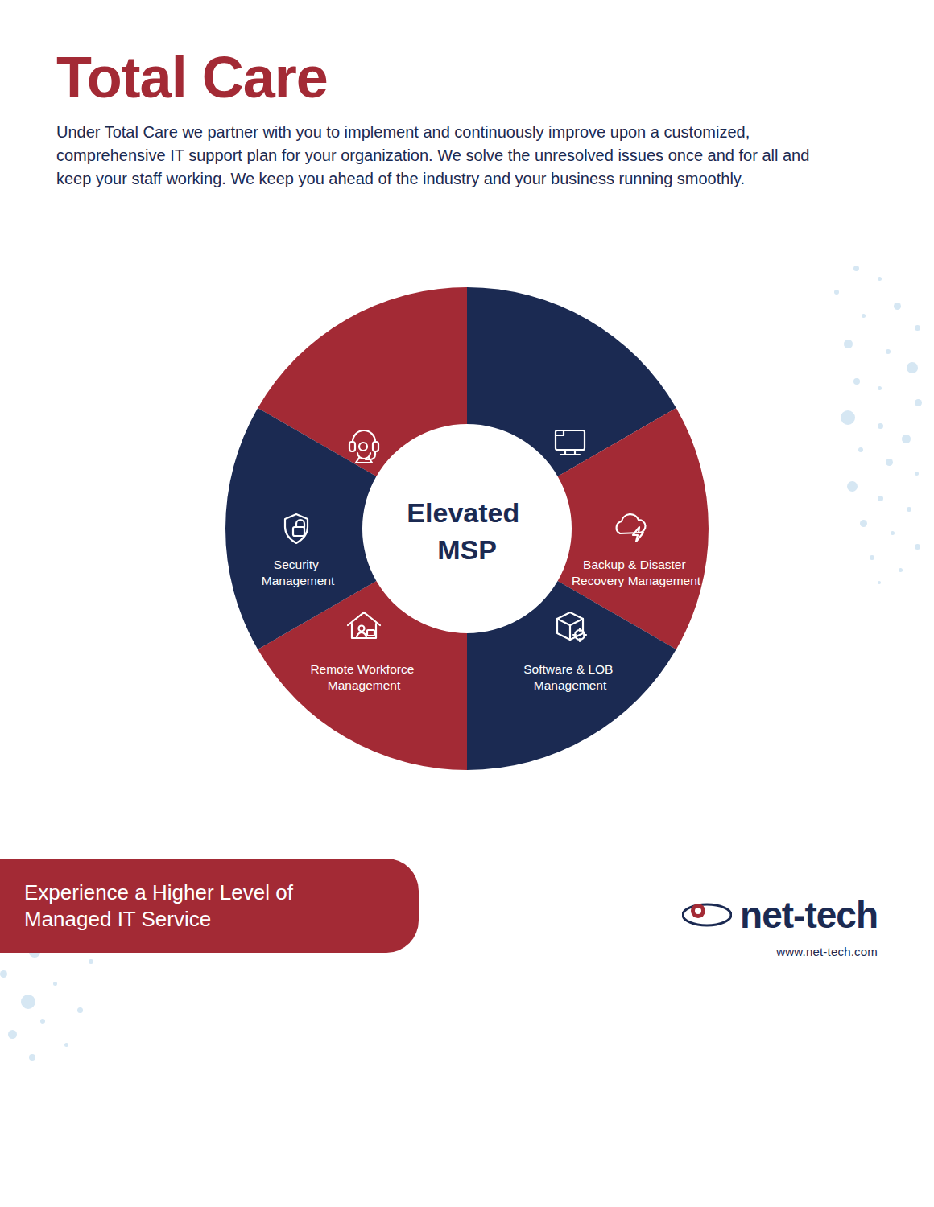Total Care
Under Total Care we partner with you to implement and continuously improve upon a customized, comprehensive IT support plan for your organization. We solve the unresolved issues once and for all and keep your staff working. We keep you ahead of the industry and your business running smoothly.
Elevated MSP A circular diagram divided into six segments surrounding a central hub labeled Elevated MSP. Superior Support Hardware as a Service Backup & Disaster Recovery Management Software & LOB Management Remote Workforce Management Security Management Elevated MSP
Experience a Higher Level of
Managed IT Service
net-tech
www.net-tech.com